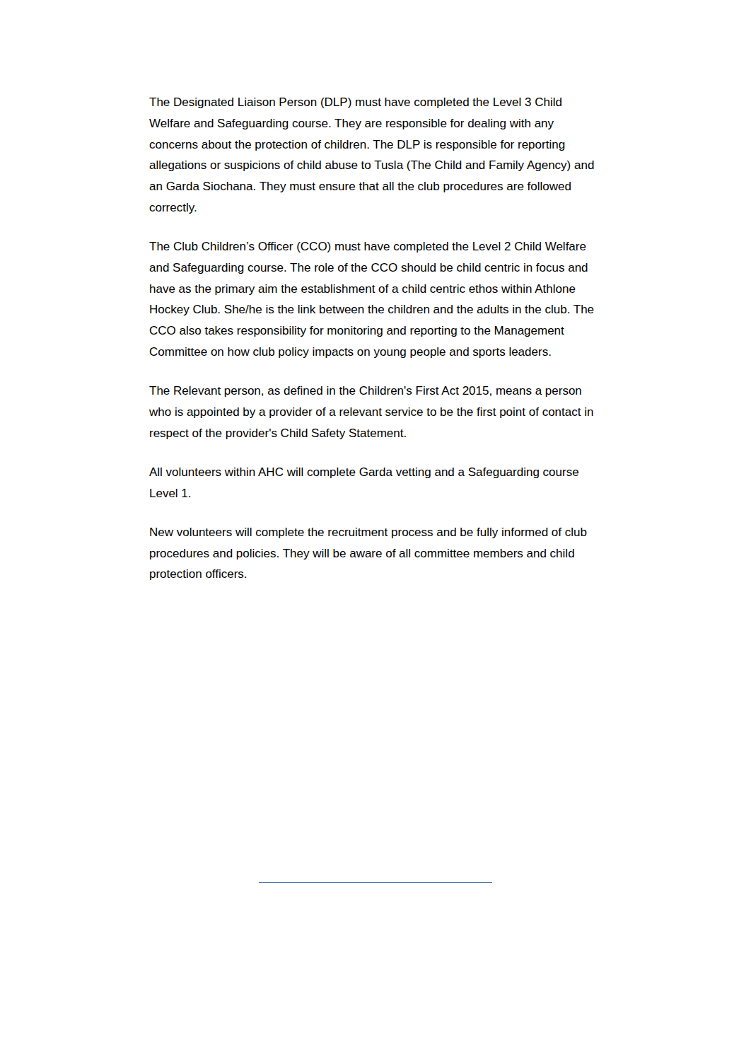The Designated Liaison Person (DLP) must have completed the Level 3 Child Welfare and Safeguarding course. They are responsible for dealing with any concerns about the protection of children. The DLP is responsible for reporting allegations or suspicions of child abuse to Tusla (The Child and Family Agency) and an Garda Siochana. They must ensure that all the club procedures are followed correctly.
The Club Children’s Officer (CCO) must have completed the Level 2 Child Welfare and Safeguarding course. The role of the CCO should be child centric in focus and have as the primary aim the establishment of a child centric ethos within Athlone Hockey Club. She/he is the link between the children and the adults in the club. The CCO also takes responsibility for monitoring and reporting to the Management Committee on how club policy impacts on young people and sports leaders.
The Relevant person, as defined in the Children's First Act 2015, means a person who is appointed by a provider of a relevant service to be the first point of contact in respect of the provider's Child Safety Statement.
All volunteers within AHC will complete Garda vetting and a Safeguarding course Level 1.
New volunteers will complete the recruitment process and be fully informed of club procedures and policies. They will be aware of all committee members and child protection officers.